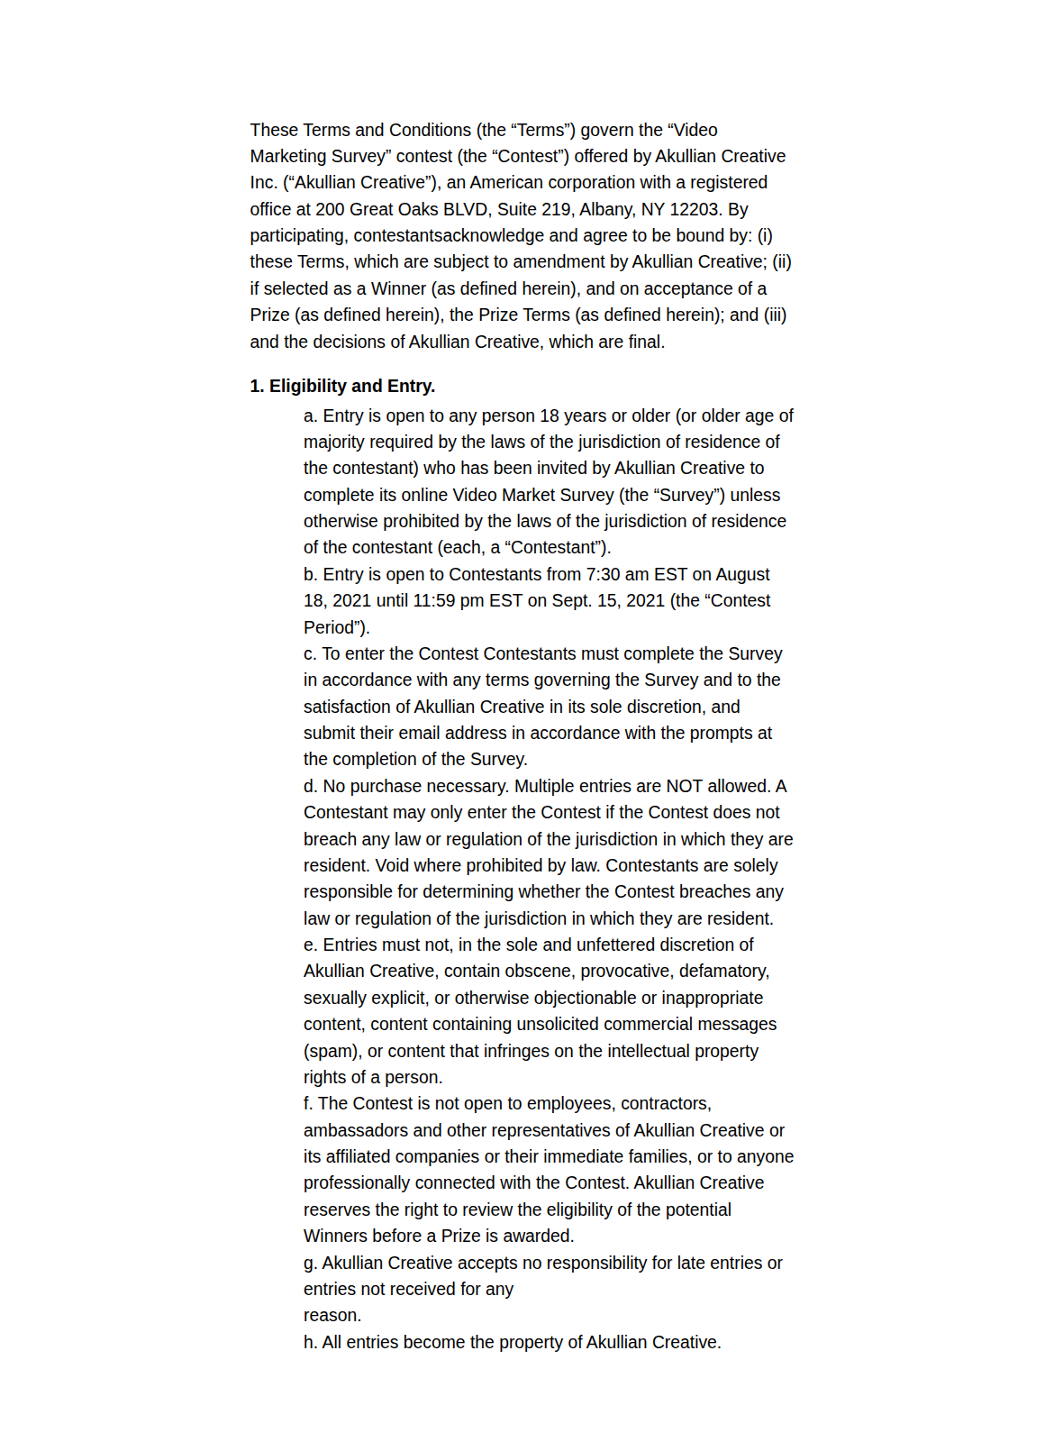These Terms and Conditions (the “Terms”) govern the “Video Marketing Survey” contest (the “Contest”) offered by Akullian Creative Inc. (“Akullian Creative”), an American corporation with a registered office at 200 Great Oaks BLVD, Suite 219, Albany, NY 12203. By participating, contestantsacknowledge and agree to be bound by: (i) these Terms, which are subject to amendment by Akullian Creative; (ii) if selected as a Winner (as defined herein), and on acceptance of a Prize (as defined herein), the Prize Terms (as defined herein); and (iii) and the decisions of Akullian Creative, which are final.
1. Eligibility and Entry.
a. Entry is open to any person 18 years or older (or older age of majority required by the laws of the jurisdiction of residence of the contestant) who has been invited by Akullian Creative to complete its online Video Market Survey (the “Survey”) unless otherwise prohibited by the laws of the jurisdiction of residence of the contestant (each, a “Contestant”).
b. Entry is open to Contestants from 7:30 am EST on August 18, 2021 until 11:59 pm EST on Sept. 15, 2021 (the “Contest Period”).
c. To enter the Contest Contestants must complete the Survey in accordance with any terms governing the Survey and to the satisfaction of Akullian Creative in its sole discretion, and submit their email address in accordance with the prompts at the completion of the Survey.
d. No purchase necessary. Multiple entries are NOT allowed. A Contestant may only enter the Contest if the Contest does not breach any law or regulation of the jurisdiction in which they are resident. Void where prohibited by law. Contestants are solely responsible for determining whether the Contest breaches any law or regulation of the jurisdiction in which they are resident.
e. Entries must not, in the sole and unfettered discretion of Akullian Creative, contain obscene, provocative, defamatory, sexually explicit, or otherwise objectionable or inappropriate content, content containing unsolicited commercial messages (spam), or content that infringes on the intellectual property rights of a person.
f. The Contest is not open to employees, contractors, ambassadors and other representatives of Akullian Creative or its affiliated companies or their immediate families, or to anyone professionally connected with the Contest. Akullian Creative reserves the right to review the eligibility of the potential Winners before a Prize is awarded.
g. Akullian Creative accepts no responsibility for late entries or entries not received for any
reason.
h. All entries become the property of Akullian Creative.